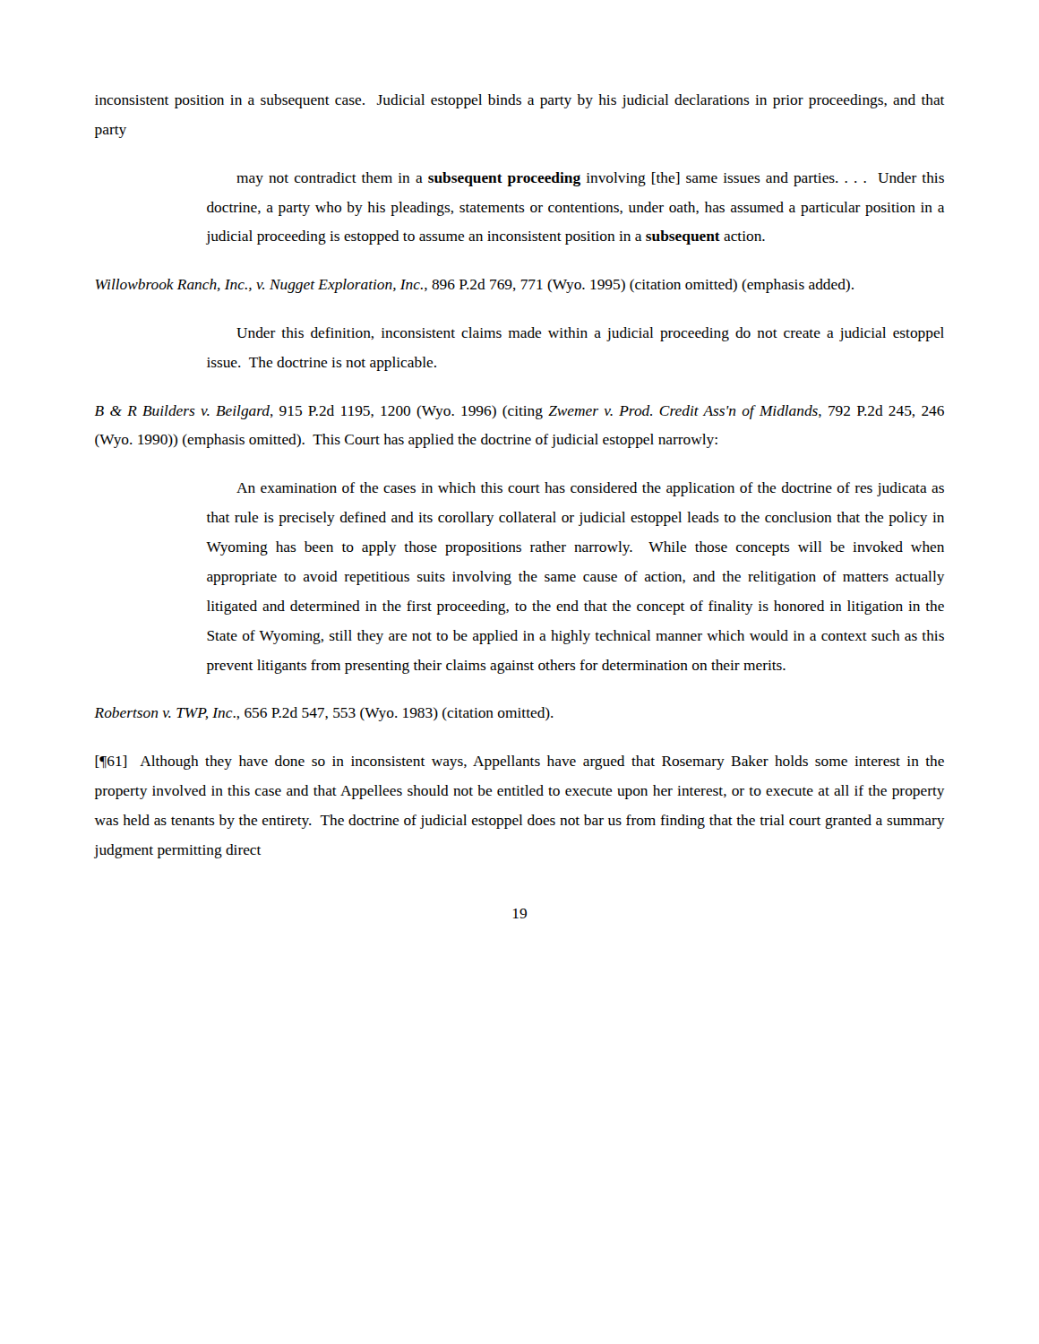inconsistent position in a subsequent case. Judicial estoppel binds a party by his judicial declarations in prior proceedings, and that party
may not contradict them in a subsequent proceeding involving [the] same issues and parties. . . . Under this doctrine, a party who by his pleadings, statements or contentions, under oath, has assumed a particular position in a judicial proceeding is estopped to assume an inconsistent position in a subsequent action.
Willowbrook Ranch, Inc., v. Nugget Exploration, Inc., 896 P.2d 769, 771 (Wyo. 1995) (citation omitted) (emphasis added).
Under this definition, inconsistent claims made within a judicial proceeding do not create a judicial estoppel issue. The doctrine is not applicable.
B & R Builders v. Beilgard, 915 P.2d 1195, 1200 (Wyo. 1996) (citing Zwemer v. Prod. Credit Ass'n of Midlands, 792 P.2d 245, 246 (Wyo. 1990)) (emphasis omitted). This Court has applied the doctrine of judicial estoppel narrowly:
An examination of the cases in which this court has considered the application of the doctrine of res judicata as that rule is precisely defined and its corollary collateral or judicial estoppel leads to the conclusion that the policy in Wyoming has been to apply those propositions rather narrowly. While those concepts will be invoked when appropriate to avoid repetitious suits involving the same cause of action, and the relitigation of matters actually litigated and determined in the first proceeding, to the end that the concept of finality is honored in litigation in the State of Wyoming, still they are not to be applied in a highly technical manner which would in a context such as this prevent litigants from presenting their claims against others for determination on their merits.
Robertson v. TWP, Inc., 656 P.2d 547, 553 (Wyo. 1983) (citation omitted).
[¶61] Although they have done so in inconsistent ways, Appellants have argued that Rosemary Baker holds some interest in the property involved in this case and that Appellees should not be entitled to execute upon her interest, or to execute at all if the property was held as tenants by the entirety. The doctrine of judicial estoppel does not bar us from finding that the trial court granted a summary judgment permitting direct
19